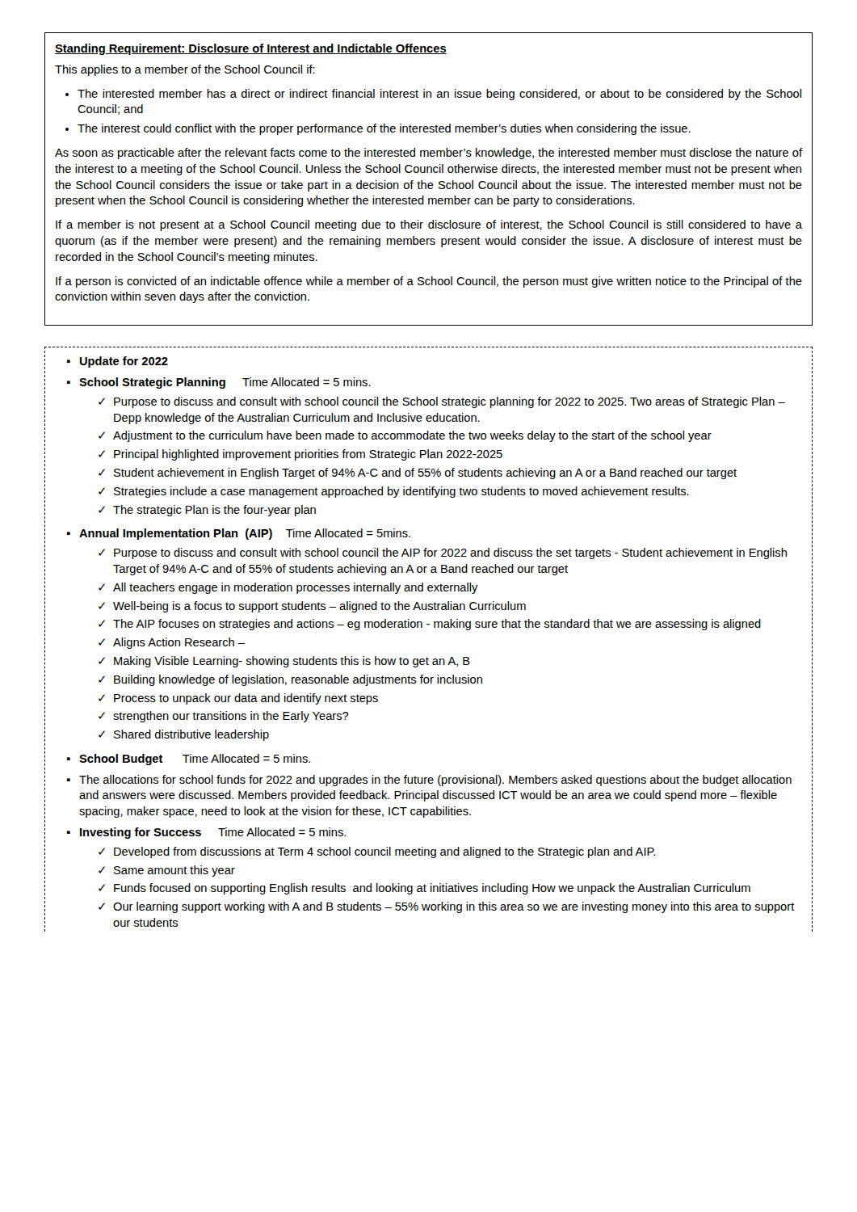Standing Requirement: Disclosure of Interest and Indictable Offences
This applies to a member of the School Council if:
The interested member has a direct or indirect financial interest in an issue being considered, or about to be considered by the School Council; and
The interest could conflict with the proper performance of the interested member’s duties when considering the issue.
As soon as practicable after the relevant facts come to the interested member’s knowledge, the interested member must disclose the nature of the interest to a meeting of the School Council. Unless the School Council otherwise directs, the interested member must not be present when the School Council considers the issue or take part in a decision of the School Council about the issue. The interested member must not be present when the School Council is considering whether the interested member can be party to considerations.
If a member is not present at a School Council meeting due to their disclosure of interest, the School Council is still considered to have a quorum (as if the member were present) and the remaining members present would consider the issue. A disclosure of interest must be recorded in the School Council’s meeting minutes.
If a person is convicted of an indictable offence while a member of a School Council, the person must give written notice to the Principal of the conviction within seven days after the conviction.
Update for 2022
School Strategic Planning Time Allocated = 5 mins.
Purpose to discuss and consult with school council the School strategic planning for 2022 to 2025. Two areas of Strategic Plan – Depp knowledge of the Australian Curriculum and Inclusive education.
Adjustment to the curriculum have been made to accommodate the two weeks delay to the start of the school year
Principal highlighted improvement priorities from Strategic Plan 2022-2025
Student achievement in English Target of 94% A-C and of 55% of students achieving an A or a Band reached our target
Strategies include a case management approached by identifying two students to moved achievement results.
The strategic Plan is the four-year plan
Annual Implementation Plan (AIP) Time Allocated = 5mins.
Purpose to discuss and consult with school council the AIP for 2022 and discuss the set targets - Student achievement in English Target of 94% A-C and of 55% of students achieving an A or a Band reached our target
All teachers engage in moderation processes internally and externally
Well-being is a focus to support students – aligned to the Australian Curriculum
The AIP focuses on strategies and actions – eg moderation - making sure that the standard that we are assessing is aligned
Aligns Action Research –
Making Visible Learning- showing students this is how to get an A, B
Building knowledge of legislation, reasonable adjustments for inclusion
Process to unpack our data and identify next steps
strengthen our transitions in the Early Years?
Shared distributive leadership
School Budget Time Allocated = 5 mins.
The allocations for school funds for 2022 and upgrades in the future (provisional). Members asked questions about the budget allocation and answers were discussed. Members provided feedback. Principal discussed ICT would be an area we could spend more – flexible spacing, maker space, need to look at the vision for these, ICT capabilities.
Investing for Success Time Allocated = 5 mins.
Developed from discussions at Term 4 school council meeting and aligned to the Strategic plan and AIP.
Same amount this year
Funds focused on supporting English results and looking at initiatives including How we unpack the Australian Curriculum
Our learning support working with A and B students – 55% working in this area so we are investing money into this area to support our students